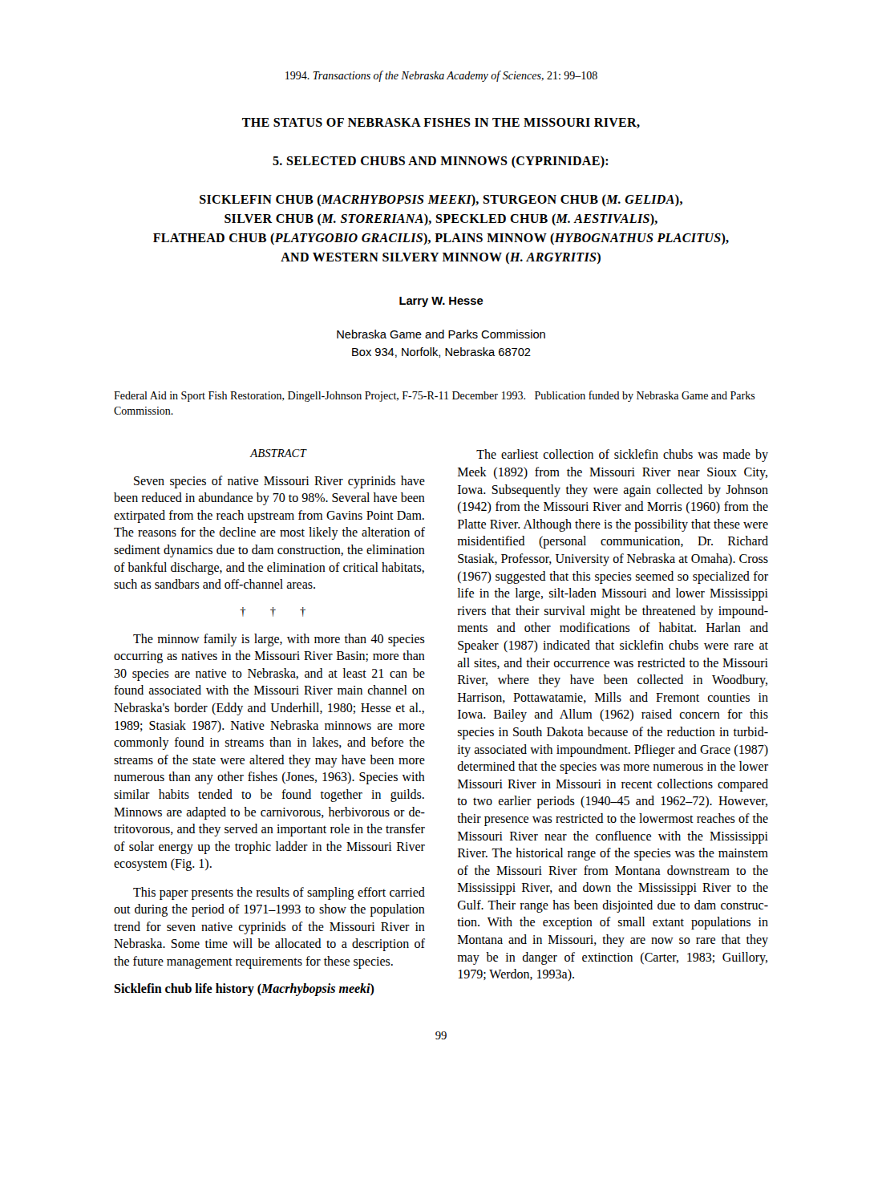1994. Transactions of the Nebraska Academy of Sciences, 21: 99–108
THE STATUS OF NEBRASKA FISHES IN THE MISSOURI RIVER, 5. SELECTED CHUBS AND MINNOWS (CYPRINIDAE): SICKLEFIN CHUB (MACRHYBOPSIS MEEKI), STURGEON CHUB (M. GELIDA),
SILVER CHUB (M. STORERIANA), SPECKLED CHUB (M. AESTIVALIS),
FLATHEAD CHUB (PLATYGOBIO GRACILIS), PLAINS MINNOW (HYBOGNATHUS PLACITUS),
AND WESTERN SILVERY MINNOW (H. ARGYRITIS)
Larry W. Hesse
Nebraska Game and Parks Commission
Box 934, Norfolk, Nebraska 68702
Federal Aid in Sport Fish Restoration, Dingell-Johnson Project, F-75-R-11 December 1993. Publication funded by Nebraska Game and Parks Commission.
ABSTRACT
Seven species of native Missouri River cyprinids have been reduced in abundance by 70 to 98%. Several have been extirpated from the reach upstream from Gavins Point Dam. The reasons for the decline are most likely the alteration of sediment dynamics due to dam construction, the elimination of bankful discharge, and the elimination of critical habitats, such as sandbars and off-channel areas.
† † †
The minnow family is large, with more than 40 species occurring as natives in the Missouri River Basin; more than 30 species are native to Nebraska, and at least 21 can be found associated with the Missouri River main channel on Nebraska's border (Eddy and Underhill, 1980; Hesse et al., 1989; Stasiak 1987). Native Nebraska minnows are more commonly found in streams than in lakes, and before the streams of the state were altered they may have been more numerous than any other fishes (Jones, 1963). Species with similar habits tended to be found together in guilds. Minnows are adapted to be carnivorous, herbivorous or detritovorous, and they served an important role in the transfer of solar energy up the trophic ladder in the Missouri River ecosystem (Fig. 1).
This paper presents the results of sampling effort carried out during the period of 1971–1993 to show the population trend for seven native cyprinids of the Missouri River in Nebraska. Some time will be allocated to a description of the future management requirements for these species.
Sicklefin chub life history (Macrhybopsis meeki)
The earliest collection of sicklefin chubs was made by Meek (1892) from the Missouri River near Sioux City, Iowa. Subsequently they were again collected by Johnson (1942) from the Missouri River and Morris (1960) from the Platte River. Although there is the possibility that these were misidentified (personal communication, Dr. Richard Stasiak, Professor, University of Nebraska at Omaha). Cross (1967) suggested that this species seemed so specialized for life in the large, silt-laden Missouri and lower Mississippi rivers that their survival might be threatened by impoundments and other modifications of habitat. Harlan and Speaker (1987) indicated that sicklefin chubs were rare at all sites, and their occurrence was restricted to the Missouri River, where they have been collected in Woodbury, Harrison, Pottawatamie, Mills and Fremont counties in Iowa. Bailey and Allum (1962) raised concern for this species in South Dakota because of the reduction in turbidity associated with impoundment. Pflieger and Grace (1987) determined that the species was more numerous in the lower Missouri River in Missouri in recent collections compared to two earlier periods (1940–45 and 1962–72). However, their presence was restricted to the lowermost reaches of the Missouri River near the confluence with the Mississippi River. The historical range of the species was the mainstem of the Missouri River from Montana downstream to the Mississippi River, and down the Mississippi River to the Gulf. Their range has been disjointed due to dam construction. With the exception of small extant populations in Montana and in Missouri, they are now so rare that they may be in danger of extinction (Carter, 1983; Guillory, 1979; Werdon, 1993a).
99